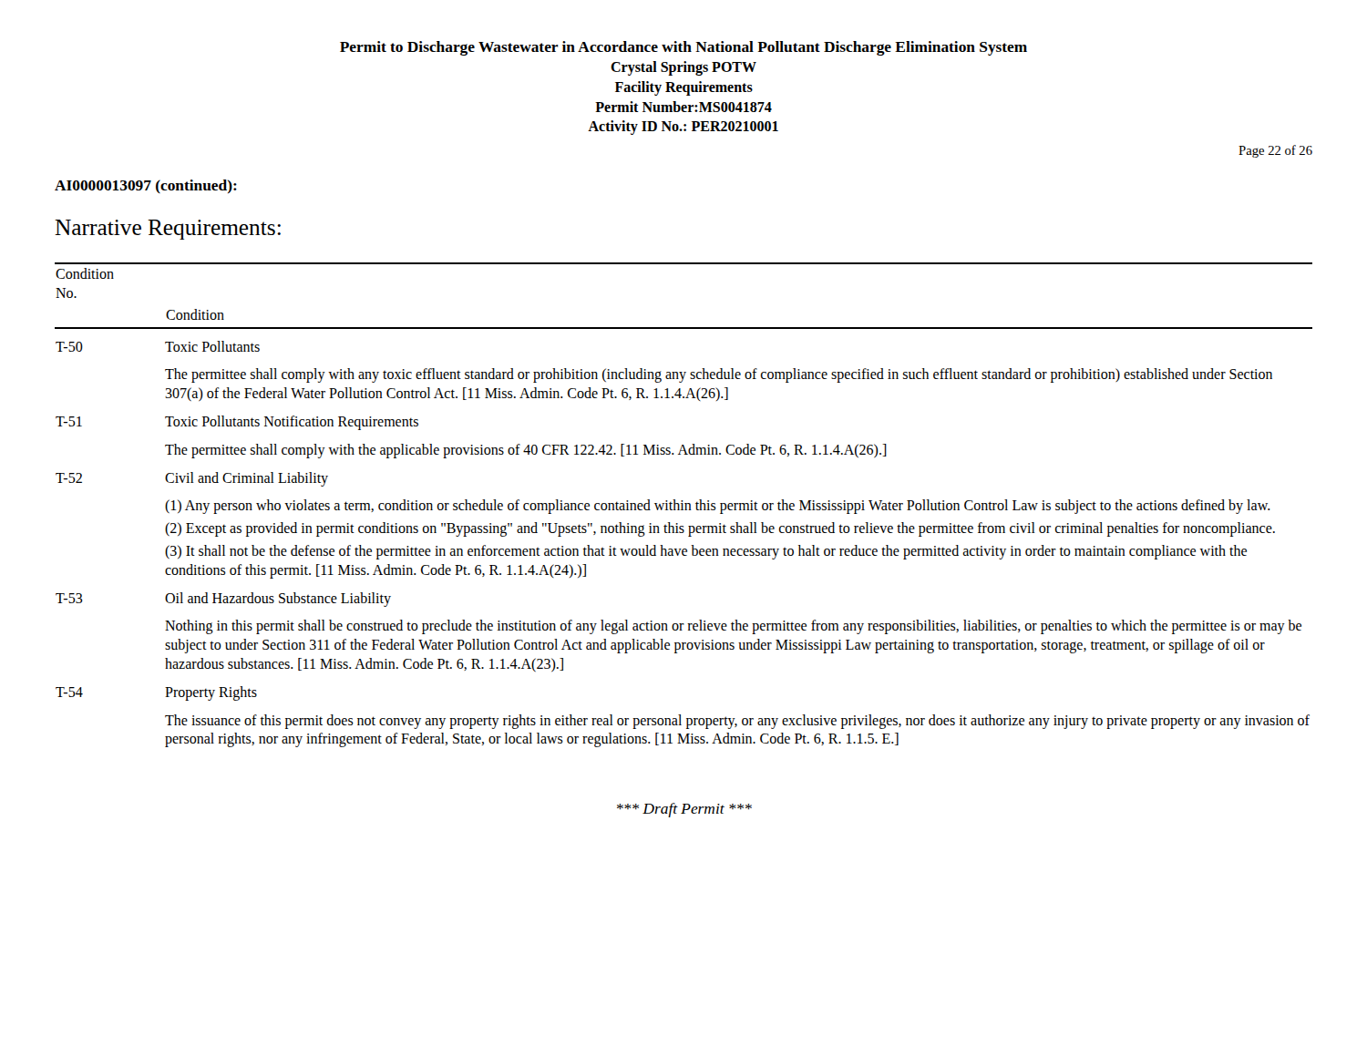Permit to Discharge Wastewater in Accordance with National Pollutant Discharge Elimination System
Crystal Springs POTW
Facility Requirements
Permit Number:MS0041874
Activity ID No.: PER20210001
Page 22 of 26
AI0000013097 (continued):
Narrative Requirements:
| Condition No. | |
| --- | --- |
| | Condition |
| T-50 | Toxic Pollutants The permittee shall comply with any toxic effluent standard or prohibition (including any schedule of compliance specified in such effluent standard or prohibition) established under Section 307(a) of the Federal Water Pollution Control Act. [11 Miss. Admin. Code Pt. 6, R. 1.1.4.A(26).] |
| T-51 | Toxic Pollutants Notification Requirements The permittee shall comply with the applicable provisions of 40 CFR 122.42. [11 Miss. Admin. Code Pt. 6, R. 1.1.4.A(26).] |
| T-52 | Civil and Criminal Liability (1) Any person who violates a term, condition or schedule of compliance contained within this permit or the Mississippi Water Pollution Control Law is subject to the actions defined by law. (2) Except as provided in permit conditions on "Bypassing" and "Upsets", nothing in this permit shall be construed to relieve the permittee from civil or criminal penalties for noncompliance. (3) It shall not be the defense of the permittee in an enforcement action that it would have been necessary to halt or reduce the permitted activity in order to maintain compliance with the conditions of this permit. [11 Miss. Admin. Code Pt. 6, R. 1.1.4.A(24).)] |
| T-53 | Oil and Hazardous Substance Liability Nothing in this permit shall be construed to preclude the institution of any legal action or relieve the permittee from any responsibilities, liabilities, or penalties to which the permittee is or may be subject to under Section 311 of the Federal Water Pollution Control Act and applicable provisions under Mississippi Law pertaining to transportation, storage, treatment, or spillage of oil or hazardous substances. [11 Miss. Admin. Code Pt. 6, R. 1.1.4.A(23).] |
| T-54 | Property Rights The issuance of this permit does not convey any property rights in either real or personal property, or any exclusive privileges, nor does it authorize any injury to private property or any invasion of personal rights, nor any infringement of Federal, State, or local laws or regulations. [11 Miss. Admin. Code Pt. 6, R. 1.1.5. E.] |
*** Draft Permit ***